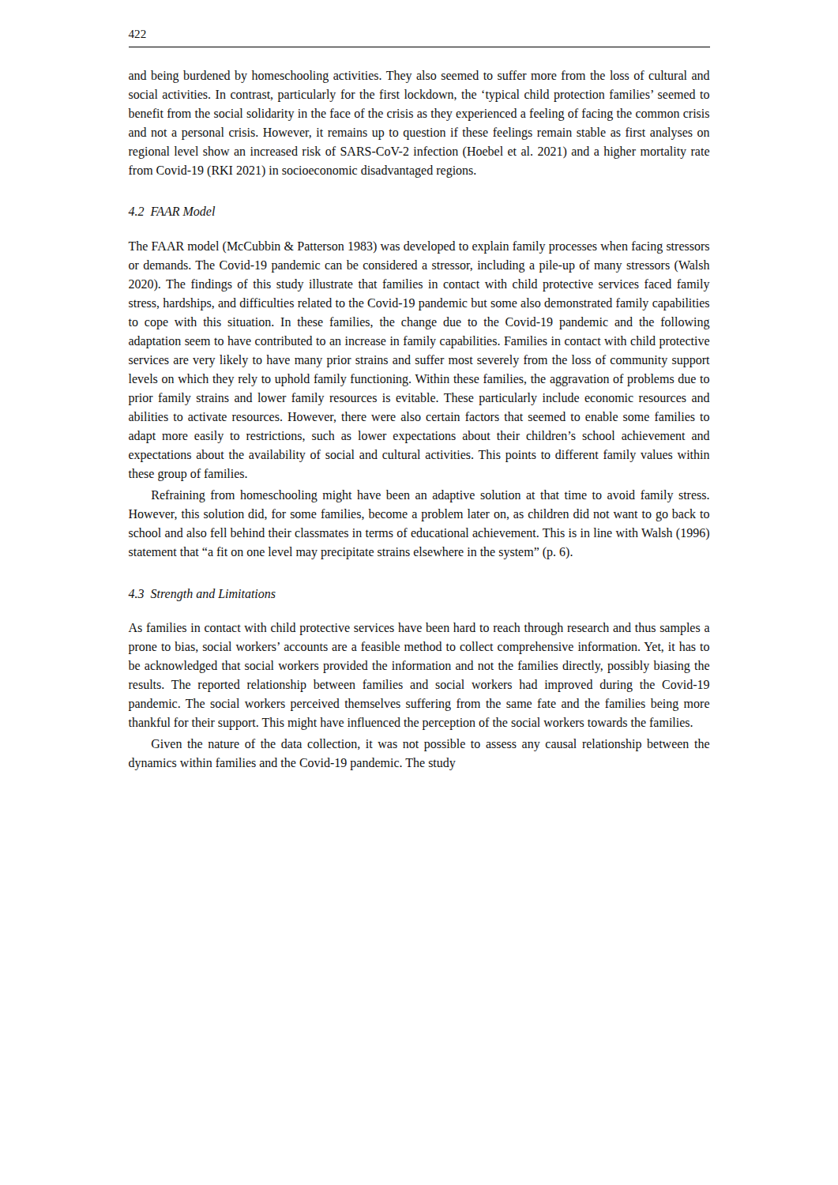422
and being burdened by homeschooling activities. They also seemed to suffer more from the loss of cultural and social activities. In contrast, particularly for the first lockdown, the ‘typical child protection families’ seemed to benefit from the social solidarity in the face of the crisis as they experienced a feeling of facing the common crisis and not a personal crisis. However, it remains up to question if these feelings remain stable as first analyses on regional level show an increased risk of SARS-CoV-2 infection (Hoebel et al. 2021) and a higher mortality rate from Covid-19 (RKI 2021) in socioeconomic disadvantaged regions.
4.2 FAAR Model
The FAAR model (McCubbin & Patterson 1983) was developed to explain family processes when facing stressors or demands. The Covid-19 pandemic can be considered a stressor, including a pile-up of many stressors (Walsh 2020). The findings of this study illustrate that families in contact with child protective services faced family stress, hardships, and difficulties related to the Covid-19 pandemic but some also demonstrated family capabilities to cope with this situation. In these families, the change due to the Covid-19 pandemic and the following adaptation seem to have contributed to an increase in family capabilities. Families in contact with child protective services are very likely to have many prior strains and suffer most severely from the loss of community support levels on which they rely to uphold family functioning. Within these families, the aggravation of problems due to prior family strains and lower family resources is evitable. These particularly include economic resources and abilities to activate resources. However, there were also certain factors that seemed to enable some families to adapt more easily to restrictions, such as lower expectations about their children’s school achievement and expectations about the availability of social and cultural activities. This points to different family values within these group of families.
Refraining from homeschooling might have been an adaptive solution at that time to avoid family stress. However, this solution did, for some families, become a problem later on, as children did not want to go back to school and also fell behind their classmates in terms of educational achievement. This is in line with Walsh (1996) statement that “a fit on one level may precipitate strains elsewhere in the system” (p. 6).
4.3 Strength and Limitations
As families in contact with child protective services have been hard to reach through research and thus samples a prone to bias, social workers’ accounts are a feasible method to collect comprehensive information. Yet, it has to be acknowledged that social workers provided the information and not the families directly, possibly biasing the results. The reported relationship between families and social workers had improved during the Covid-19 pandemic. The social workers perceived themselves suffering from the same fate and the families being more thankful for their support. This might have influenced the perception of the social workers towards the families.
Given the nature of the data collection, it was not possible to assess any causal relationship between the dynamics within families and the Covid-19 pandemic. The study